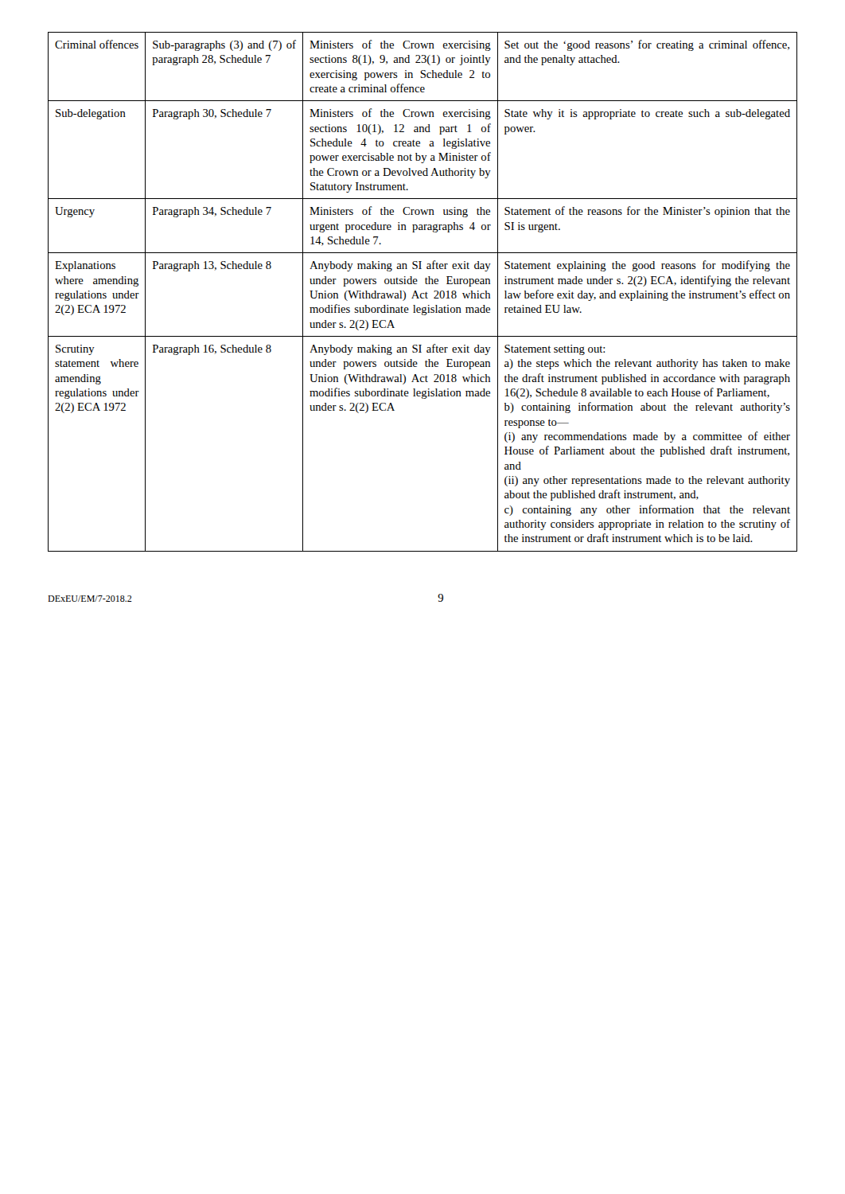| Criminal offences | Sub-paragraphs (3) and (7) of paragraph 28, Schedule 7 | Ministers of the Crown exercising sections 8(1), 9, and 23(1) or jointly exercising powers in Schedule 2 to create a criminal offence | Set out the ‘good reasons’ for creating a criminal offence, and the penalty attached. |
| Sub-delegation | Paragraph 30, Schedule 7 | Ministers of the Crown exercising sections 10(1), 12 and part 1 of Schedule 4 to create a legislative power exercisable not by a Minister of the Crown or a Devolved Authority by Statutory Instrument. | State why it is appropriate to create such a sub-delegated power. |
| Urgency | Paragraph 34, Schedule 7 | Ministers of the Crown using the urgent procedure in paragraphs 4 or 14, Schedule 7. | Statement of the reasons for the Minister’s opinion that the SI is urgent. |
| Explanations where amending regulations under 2(2) ECA 1972 | Paragraph 13, Schedule 8 | Anybody making an SI after exit day under powers outside the European Union (Withdrawal) Act 2018 which modifies subordinate legislation made under s. 2(2) ECA | Statement explaining the good reasons for modifying the instrument made under s. 2(2) ECA, identifying the relevant law before exit day, and explaining the instrument’s effect on retained EU law. |
| Scrutiny statement where amending regulations under 2(2) ECA 1972 | Paragraph 16, Schedule 8 | Anybody making an SI after exit day under powers outside the European Union (Withdrawal) Act 2018 which modifies subordinate legislation made under s. 2(2) ECA | Statement setting out: a) the steps which the relevant authority has taken to make the draft instrument published in accordance with paragraph 16(2), Schedule 8 available to each House of Parliament, b) containing information about the relevant authority’s response to— (i) any recommendations made by a committee of either House of Parliament about the published draft instrument, and (ii) any other representations made to the relevant authority about the published draft instrument, and, c) containing any other information that the relevant authority considers appropriate in relation to the scrutiny of the instrument or draft instrument which is to be laid. |
DExEU/EM/7-2018.2
9